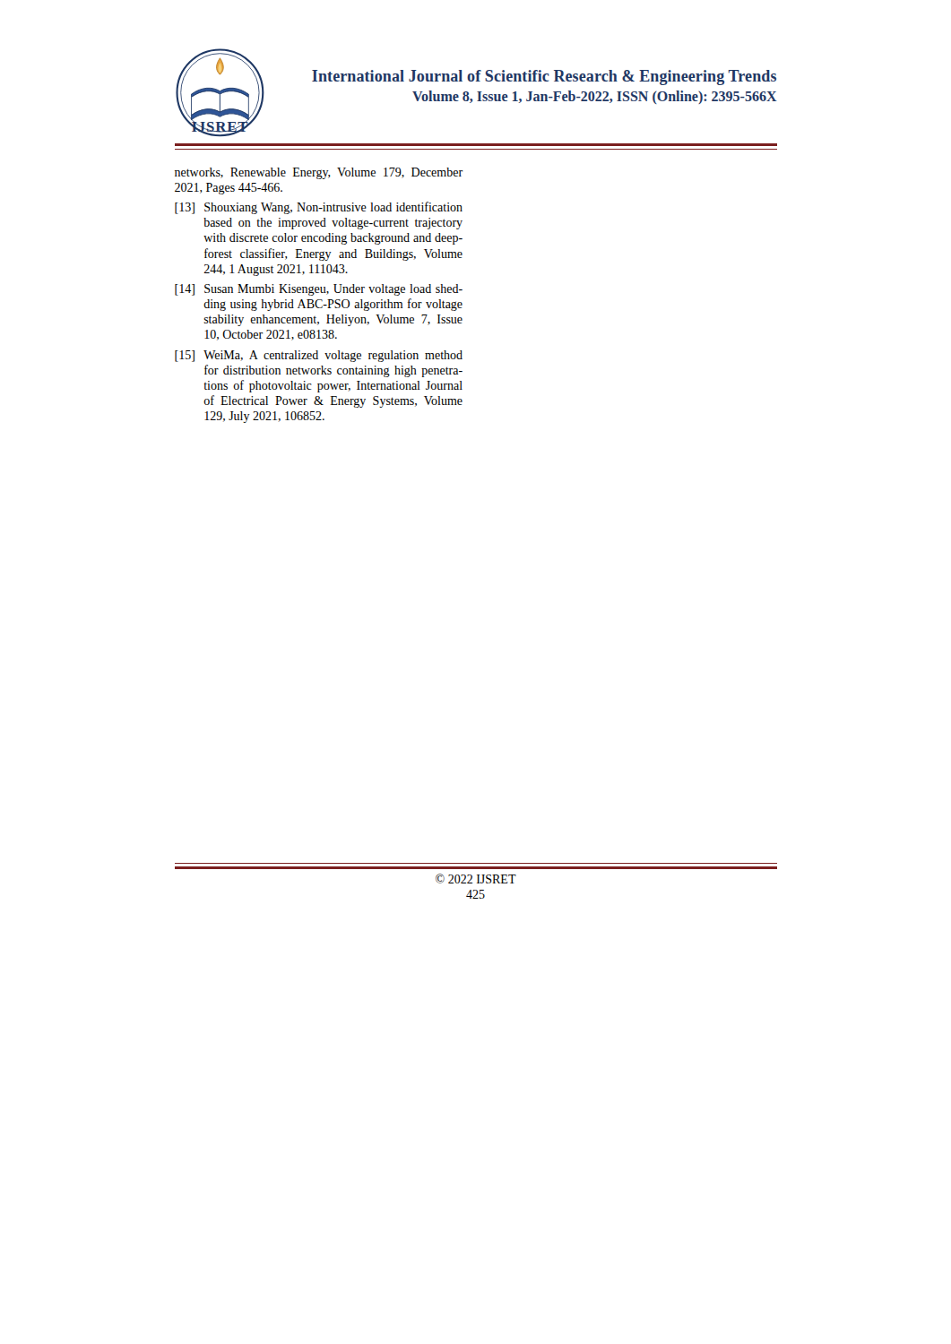IJSRET
International Journal of Scientific Research & Engineering Trends
Volume 8, Issue 1, Jan-Feb-2022, ISSN (Online): 2395-566X
networks, Renewable Energy, Volume 179, December 2021, Pages 445-466.
[13] Shouxiang Wang, Non-intrusive load identification based on the improved voltage-current trajectory with discrete color encoding background and deep-forest classifier, Energy and Buildings, Volume 244, 1 August 2021, 111043.
[14] Susan Mumbi Kisengeu, Under voltage load shedding using hybrid ABC-PSO algorithm for voltage stability enhancement, Heliyon, Volume 7, Issue 10, October 2021, e08138.
[15] WeiMa, A centralized voltage regulation method for distribution networks containing high penetrations of photovoltaic power, International Journal of Electrical Power & Energy Systems, Volume 129, July 2021, 106852.
© 2022 IJSRET
425